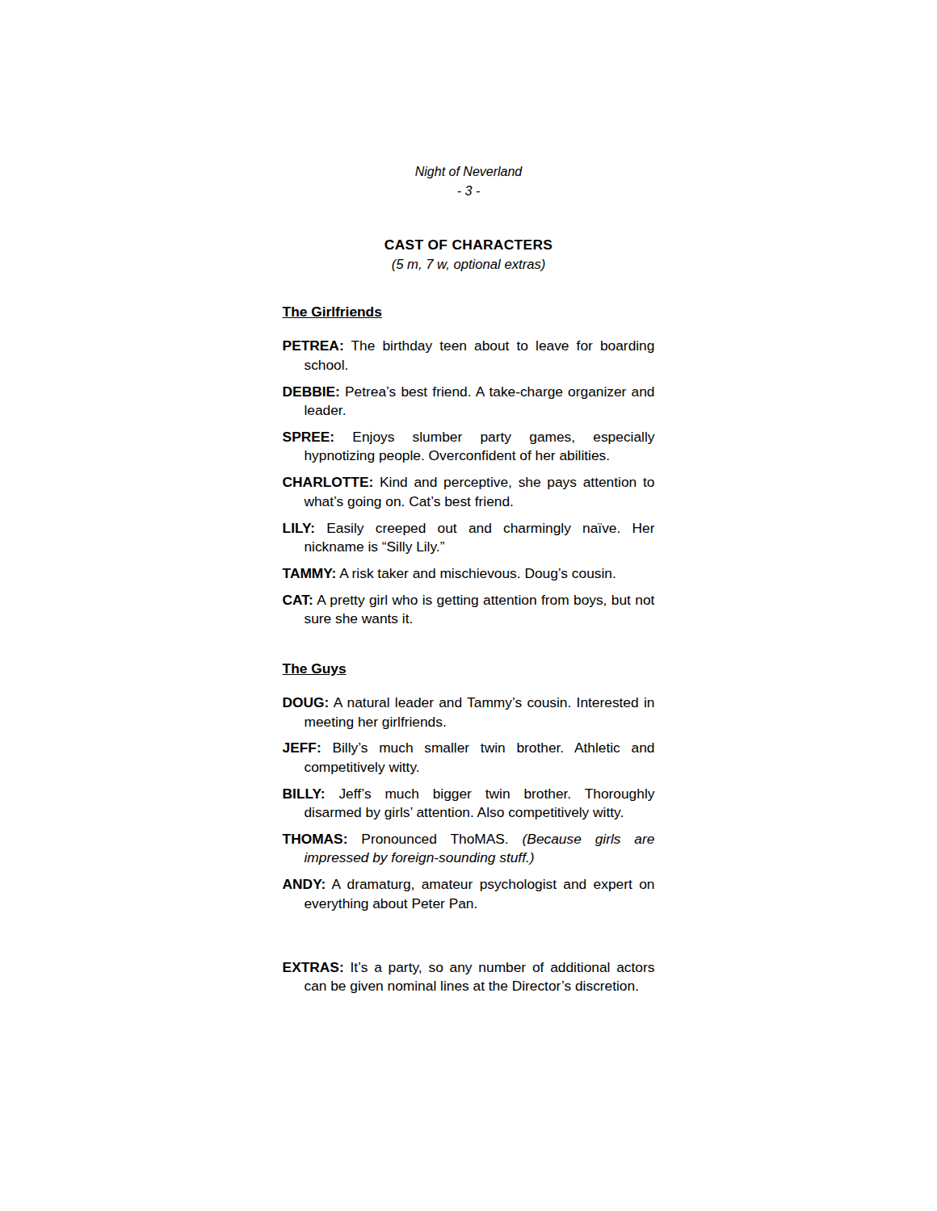Night of Neverland
- 3 -
CAST OF CHARACTERS
(5 m, 7 w, optional extras)
The Girlfriends
PETREA: The birthday teen about to leave for boarding school.
DEBBIE: Petrea’s best friend. A take-charge organizer and leader.
SPREE: Enjoys slumber party games, especially hypnotizing people. Overconfident of her abilities.
CHARLOTTE: Kind and perceptive, she pays attention to what’s going on. Cat’s best friend.
LILY: Easily creeped out and charmingly naïve. Her nickname is “Silly Lily.”
TAMMY: A risk taker and mischievous. Doug’s cousin.
CAT: A pretty girl who is getting attention from boys, but not sure she wants it.
The Guys
DOUG: A natural leader and Tammy’s cousin. Interested in meeting her girlfriends.
JEFF: Billy’s much smaller twin brother. Athletic and competitively witty.
BILLY: Jeff’s much bigger twin brother. Thoroughly disarmed by girls’ attention. Also competitively witty.
THOMAS: Pronounced ThoMAS. (Because girls are impressed by foreign-sounding stuff.)
ANDY: A dramaturg, amateur psychologist and expert on everything about Peter Pan.
EXTRAS: It’s a party, so any number of additional actors can be given nominal lines at the Director’s discretion.